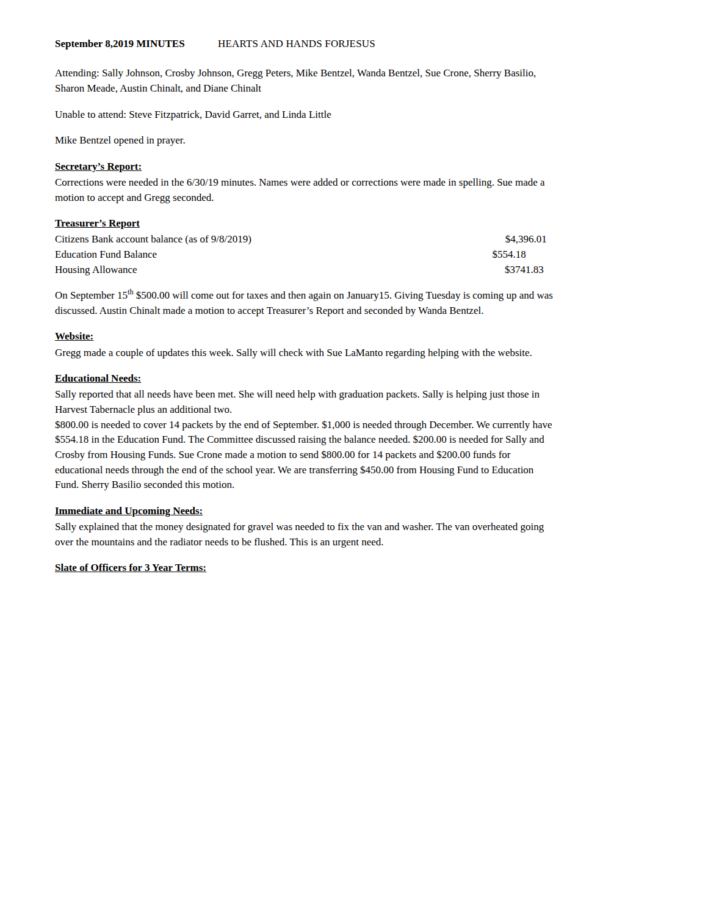September 8,2019 MINUTES
HEARTS AND HANDS FORJESUS
Attending: Sally Johnson, Crosby Johnson, Gregg Peters, Mike Bentzel, Wanda Bentzel, Sue Crone, Sherry Basilio, Sharon Meade, Austin Chinalt, and Diane Chinalt
Unable to attend: Steve Fitzpatrick, David Garret, and Linda Little
Mike Bentzel opened in prayer.
Secretary’s Report:
Corrections were needed in the 6/30/19 minutes. Names were added or corrections were made in spelling. Sue made a motion to accept and Gregg seconded.
Treasurer’s Report
Citizens Bank account balance (as of 9/8/2019)$4,396.01
Education Fund Balance$554.18
Housing Allowance$3741.83
On September 15th $500.00 will come out for taxes and then again on January15. Giving Tuesday is coming up and was discussed. Austin Chinalt made a motion to accept Treasurer’s Report and seconded by Wanda Bentzel.
Website:
Gregg made a couple of updates this week. Sally will check with Sue LaManto regarding helping with the website.
Educational Needs:
Sally reported that all needs have been met. She will need help with graduation packets. Sally is helping just those in Harvest Tabernacle plus an additional two.
$800.00 is needed to cover 14 packets by the end of September. $1,000 is needed through December. We currently have $554.18 in the Education Fund. The Committee discussed raising the balance needed. $200.00 is needed for Sally and Crosby from Housing Funds. Sue Crone made a motion to send $800.00 for 14 packets and $200.00 funds for educational needs through the end of the school year. We are transferring $450.00 from Housing Fund to Education Fund. Sherry Basilio seconded this motion.
Immediate and Upcoming Needs:
Sally explained that the money designated for gravel was needed to fix the van and washer. The van overheated going over the mountains and the radiator needs to be flushed. This is an urgent need.
Slate of Officers for 3 Year Terms: